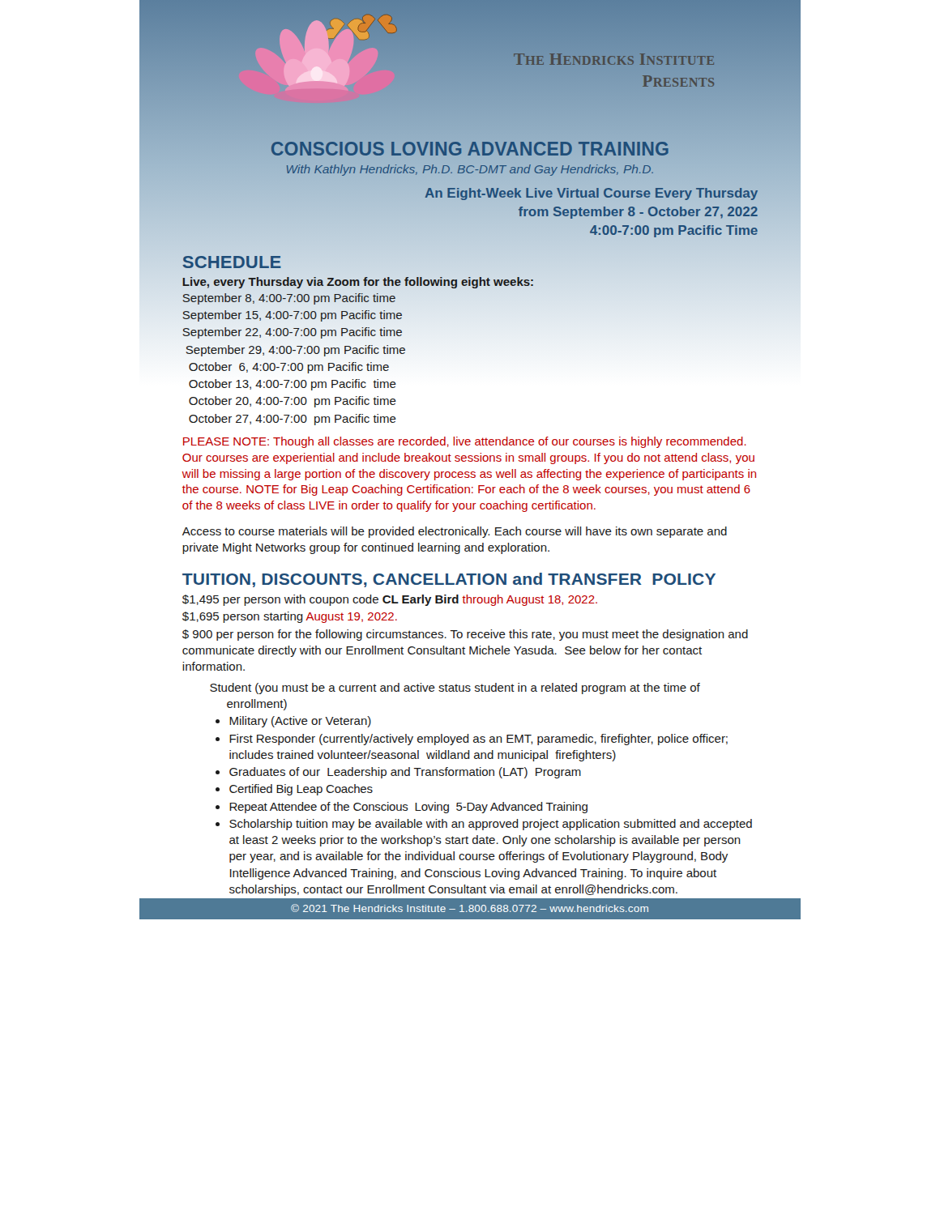THE HENDRICKS INSTITUTE
PRESENTS
CONSCIOUS LOVING ADVANCED TRAINING
With Kathlyn Hendricks, Ph.D. BC-DMT and Gay Hendricks, Ph.D.
An Eight-Week Live Virtual Course Every Thursday
from September 8 - October 27, 2022
4:00-7:00 pm Pacific Time
SCHEDULE
Live, every Thursday via Zoom for the following eight weeks:
September 8, 4:00-7:00 pm Pacific time
September 15, 4:00-7:00 pm Pacific time
September 22, 4:00-7:00 pm Pacific time
September 29, 4:00-7:00 pm Pacific time
October 6, 4:00-7:00 pm Pacific time
October 13, 4:00-7:00 pm Pacific time
October 20, 4:00-7:00 pm Pacific time
October 27, 4:00-7:00 pm Pacific time
PLEASE NOTE: Though all classes are recorded, live attendance of our courses is highly recommended. Our courses are experiential and include breakout sessions in small groups. If you do not attend class, you will be missing a large portion of the discovery process as well as affecting the experience of participants in the course. NOTE for Big Leap Coaching Certification: For each of the 8 week courses, you must attend 6 of the 8 weeks of class LIVE in order to qualify for your coaching certification.
Access to course materials will be provided electronically. Each course will have its own separate and private Might Networks group for continued learning and exploration.
TUITION, DISCOUNTS, CANCELLATION and TRANSFER POLICY
$1,495 per person with coupon code CL Early Bird through August 18, 2022.
$1,695 person starting August 19, 2022.
$ 900 per person for the following circumstances. To receive this rate, you must meet the designation and communicate directly with our Enrollment Consultant Michele Yasuda. See below for her contact information.
Student (you must be a current and active status student in a related program at the time of enrollment)
Military (Active or Veteran)
First Responder (currently/actively employed as an EMT, paramedic, firefighter, police officer; includes trained volunteer/seasonal wildland and municipal firefighters)
Graduates of our Leadership and Transformation (LAT) Program
Certified Big Leap Coaches
Repeat Attendee of the Conscious Loving 5-Day Advanced Training
Scholarship tuition may be available with an approved project application submitted and accepted at least 2 weeks prior to the workshop’s start date. Only one scholarship is available per person per year, and is available for the individual course offerings of Evolutionary Playground, Body Intelligence Advanced Training, and Conscious Loving Advanced Training. To inquire about scholarships, contact our Enrollment Consultant via email at enroll@hendricks.com.
© 2021 The Hendricks Institute – 1.800.688.0772 – www.hendricks.com